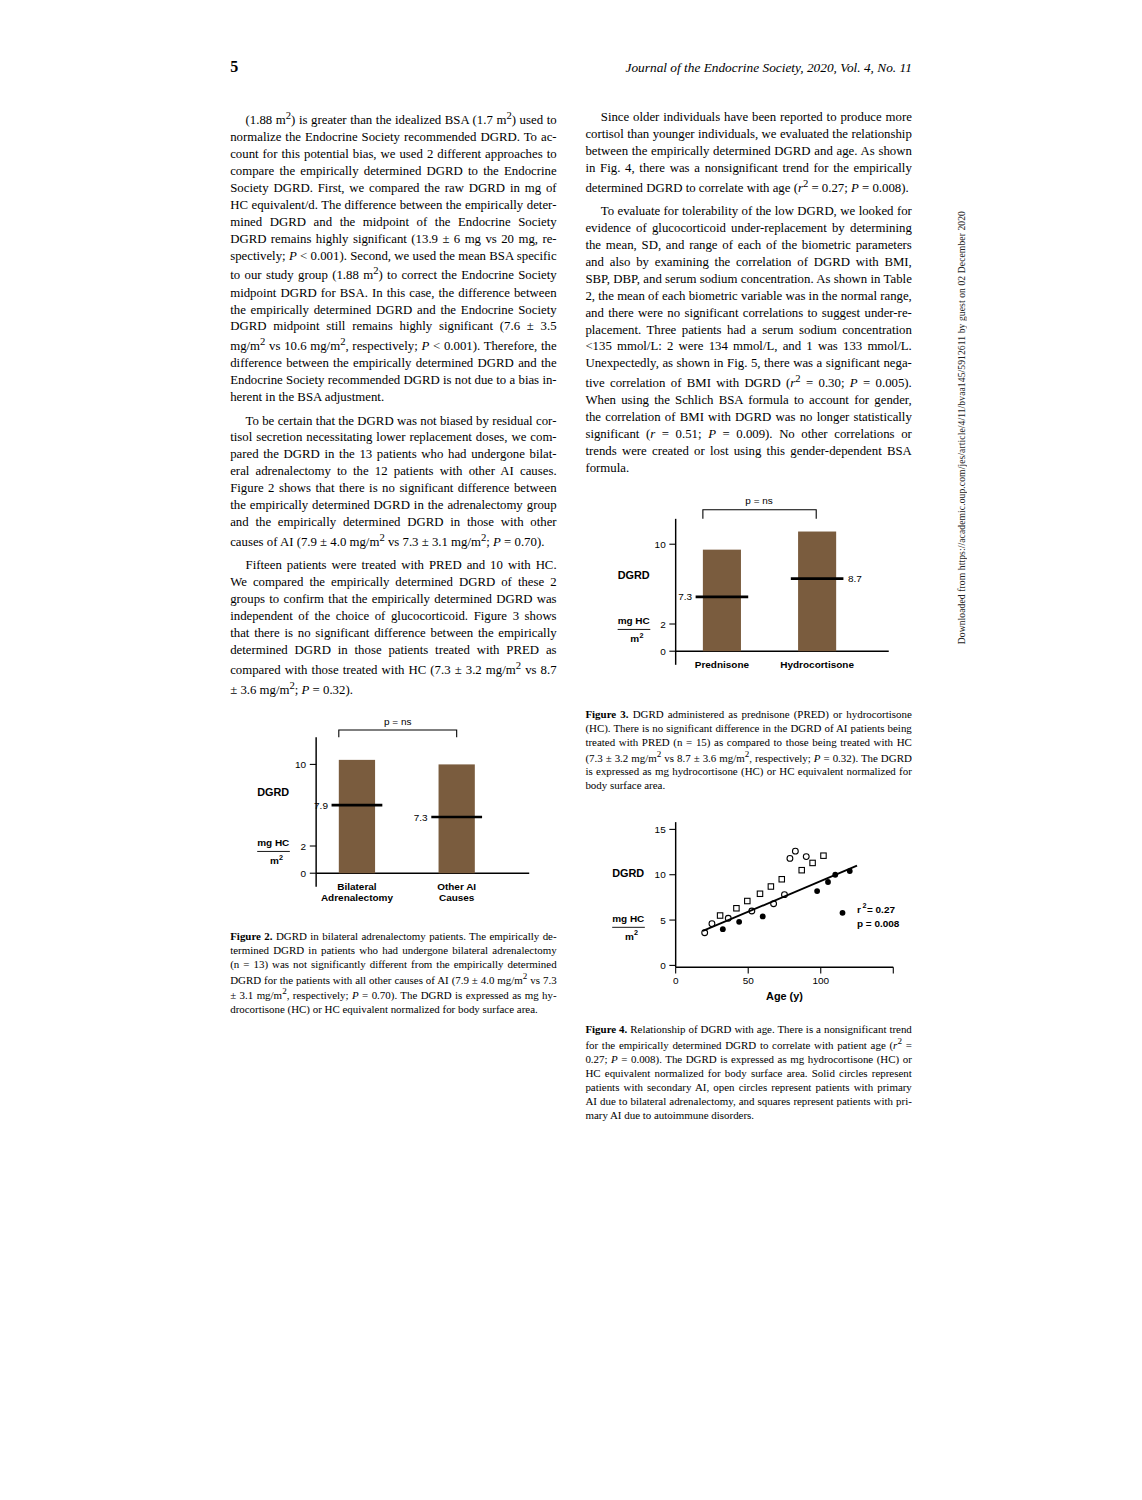5
Journal of the Endocrine Society, 2020, Vol. 4, No. 11
Downloaded from https://academic.oup.com/jes/article/4/11/bvaa145/5912611 by guest on 02 December 2020
(1.88 m2) is greater than the idealized BSA (1.7 m2) used to normalize the Endocrine Society recommended DGRD. To account for this potential bias, we used 2 different approaches to compare the empirically determined DGRD to the Endocrine Society DGRD. First, we compared the raw DGRD in mg of HC equivalent/d. The difference between the empirically determined DGRD and the midpoint of the Endocrine Society DGRD remains highly significant (13.9 ± 6 mg vs 20 mg, respectively; P < 0.001). Second, we used the mean BSA specific to our study group (1.88 m2) to correct the Endocrine Society midpoint DGRD for BSA. In this case, the difference between the empirically determined DGRD and the Endocrine Society DGRD midpoint still remains highly significant (7.6 ± 3.5 mg/m2 vs 10.6 mg/m2, respectively; P < 0.001). Therefore, the difference between the empirically determined DGRD and the Endocrine Society recommended DGRD is not due to a bias inherent in the BSA adjustment.
To be certain that the DGRD was not biased by residual cortisol secretion necessitating lower replacement doses, we compared the DGRD in the 13 patients who had undergone bilateral adrenalectomy to the 12 patients with other AI causes. Figure 2 shows that there is no significant difference between the empirically determined DGRD in the adrenalectomy group and the empirically determined DGRD in those with other causes of AI (7.9 ± 4.0 mg/m2 vs 7.3 ± 3.1 mg/m2; P = 0.70).
Fifteen patients were treated with PRED and 10 with HC. We compared the empirically determined DGRD of these 2 groups to confirm that the empirically determined DGRD was independent of the choice of glucocorticoid. Figure 3 shows that there is no significant difference between the empirically determined DGRD in those patients treated with PRED as compared with those treated with HC (7.3 ± 3.2 mg/m2 vs 8.7 ± 3.6 mg/m2; P = 0.32).
p = ns 10 2 0 DGRD mg HC m 2 7.9 7.3 Bilateral Adrenalectomy Other AI Causes
Figure 2. DGRD in bilateral adrenalectomy patients. The empirically determined DGRD in patients who had undergone bilateral adrenalectomy (n = 13) was not significantly different from the empirically determined DGRD for the patients with all other causes of AI (7.9 ± 4.0 mg/m2 vs 7.3 ± 3.1 mg/m2, respectively; P = 0.70). The DGRD is expressed as mg hydrocortisone (HC) or HC equivalent normalized for body surface area.
Since older individuals have been reported to produce more cortisol than younger individuals, we evaluated the relationship between the empirically determined DGRD and age. As shown in Fig. 4, there was a nonsignificant trend for the empirically determined DGRD to correlate with age (r2 = 0.27; P = 0.008).
To evaluate for tolerability of the low DGRD, we looked for evidence of glucocorticoid under-replacement by determining the mean, SD, and range of each of the biometric parameters and also by examining the correlation of DGRD with BMI, SBP, DBP, and serum sodium concentration. As shown in Table 2, the mean of each biometric variable was in the normal range, and there were no significant correlations to suggest under-replacement. Three patients had a serum sodium concentration <135 mmol/L: 2 were 134 mmol/L, and 1 was 133 mmol/L. Unexpectedly, as shown in Fig. 5, there was a significant negative correlation of BMI with DGRD (r2 = 0.30; P = 0.005). When using the Schlich BSA formula to account for gender, the correlation of BMI with DGRD was no longer statistically significant (r = 0.51; P = 0.009). No other correlations or trends were created or lost using this gender-dependent BSA formula.
p = ns 10 2 0 DGRD mg HC m 2 7.3 8.7 Prednisone Hydrocortisone
Figure 3. DGRD administered as prednisone (PRED) or hydrocortisone (HC). There is no significant difference in the DGRD of AI patients being treated with PRED (n = 15) as compared to those being treated with HC (7.3 ± 3.2 mg/m2 vs 8.7 ± 3.6 mg/m2, respectively; P = 0.32). The DGRD is expressed as mg hydrocortisone (HC) or HC equivalent normalized for body surface area.
15 10 5 0 DGRD mg HC m 2 0 50 100 Age (y) r 2 = 0.27 p = 0.008
Figure 4. Relationship of DGRD with age. There is a nonsignificant trend for the empirically determined DGRD to correlate with patient age (r2 = 0.27; P = 0.008). The DGRD is expressed as mg hydrocortisone (HC) or HC equivalent normalized for body surface area. Solid circles represent patients with secondary AI, open circles represent patients with primary AI due to bilateral adrenalectomy, and squares represent patients with primary AI due to autoimmune disorders.